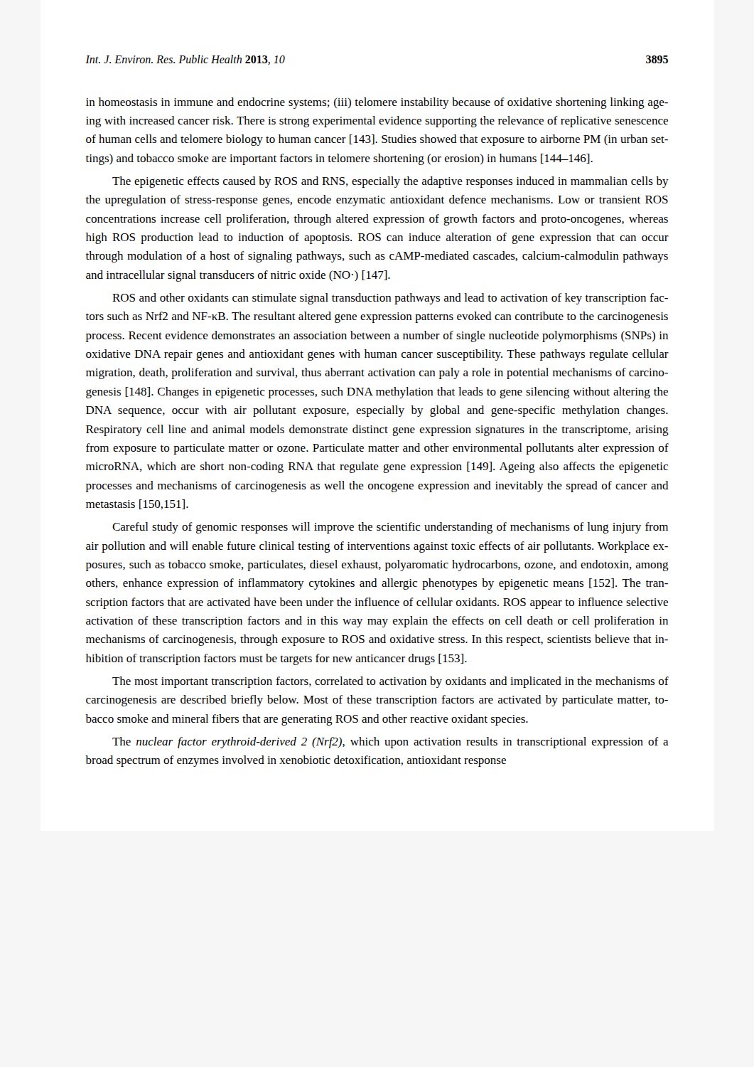Int. J. Environ. Res. Public Health 2013, 10 3895
in homeostasis in immune and endocrine systems; (iii) telomere instability because of oxidative shortening linking ageing with increased cancer risk. There is strong experimental evidence supporting the relevance of replicative senescence of human cells and telomere biology to human cancer [143]. Studies showed that exposure to airborne PM (in urban settings) and tobacco smoke are important factors in telomere shortening (or erosion) in humans [144–146].
The epigenetic effects caused by ROS and RNS, especially the adaptive responses induced in mammalian cells by the upregulation of stress-response genes, encode enzymatic antioxidant defence mechanisms. Low or transient ROS concentrations increase cell proliferation, through altered expression of growth factors and proto-oncogenes, whereas high ROS production lead to induction of apoptosis. ROS can induce alteration of gene expression that can occur through modulation of a host of signaling pathways, such as cAMP-mediated cascades, calcium-calmodulin pathways and intracellular signal transducers of nitric oxide (NO·) [147].
ROS and other oxidants can stimulate signal transduction pathways and lead to activation of key transcription factors such as Nrf2 and NF-κB. The resultant altered gene expression patterns evoked can contribute to the carcinogenesis process. Recent evidence demonstrates an association between a number of single nucleotide polymorphisms (SNPs) in oxidative DNA repair genes and antioxidant genes with human cancer susceptibility. These pathways regulate cellular migration, death, proliferation and survival, thus aberrant activation can paly a role in potential mechanisms of carcinogenesis [148]. Changes in epigenetic processes, such DNA methylation that leads to gene silencing without altering the DNA sequence, occur with air pollutant exposure, especially by global and gene-specific methylation changes. Respiratory cell line and animal models demonstrate distinct gene expression signatures in the transcriptome, arising from exposure to particulate matter or ozone. Particulate matter and other environmental pollutants alter expression of microRNA, which are short non-coding RNA that regulate gene expression [149]. Ageing also affects the epigenetic processes and mechanisms of carcinogenesis as well the oncogene expression and inevitably the spread of cancer and metastasis [150,151].
Careful study of genomic responses will improve the scientific understanding of mechanisms of lung injury from air pollution and will enable future clinical testing of interventions against toxic effects of air pollutants. Workplace exposures, such as tobacco smoke, particulates, diesel exhaust, polyaromatic hydrocarbons, ozone, and endotoxin, among others, enhance expression of inflammatory cytokines and allergic phenotypes by epigenetic means [152]. The transcription factors that are activated have been under the influence of cellular oxidants. ROS appear to influence selective activation of these transcription factors and in this way may explain the effects on cell death or cell proliferation in mechanisms of carcinogenesis, through exposure to ROS and oxidative stress. In this respect, scientists believe that inhibition of transcription factors must be targets for new anticancer drugs [153].
The most important transcription factors, correlated to activation by oxidants and implicated in the mechanisms of carcinogenesis are described briefly below. Most of these transcription factors are activated by particulate matter, tobacco smoke and mineral fibers that are generating ROS and other reactive oxidant species.
The nuclear factor erythroid-derived 2 (Nrf2), which upon activation results in transcriptional expression of a broad spectrum of enzymes involved in xenobiotic detoxification, antioxidant response